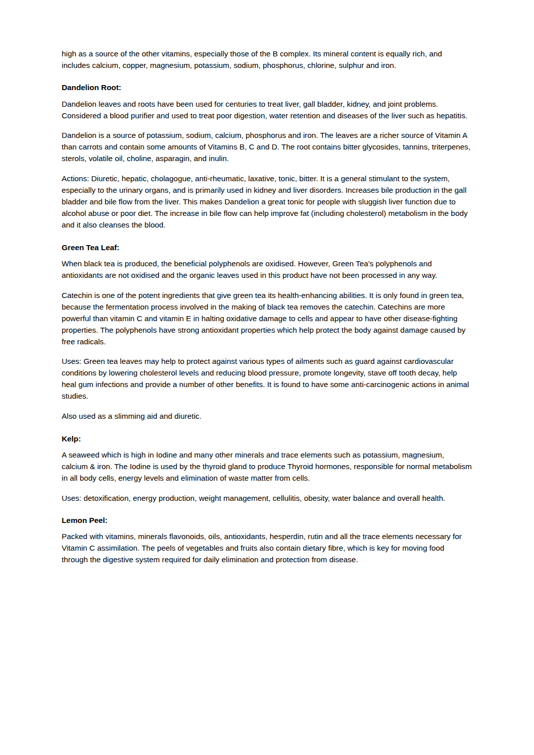high as a source of the other vitamins, especially those of the B complex. Its mineral content is equally rich, and includes calcium, copper, magnesium, potassium, sodium, phosphorus, chlorine, sulphur and iron.
Dandelion Root:
Dandelion leaves and roots have been used for centuries to treat liver, gall bladder, kidney, and joint problems. Considered a blood purifier and used to treat poor digestion, water retention and diseases of the liver such as hepatitis.
Dandelion is a source of potassium, sodium, calcium, phosphorus and iron. The leaves are a richer source of Vitamin A than carrots and contain some amounts of Vitamins B, C and D. The root contains bitter glycosides, tannins, triterpenes, sterols, volatile oil, choline, asparagin, and inulin.
Actions: Diuretic, hepatic, cholagogue, anti-rheumatic, laxative, tonic, bitter. It is a general stimulant to the system, especially to the urinary organs, and is primarily used in kidney and liver disorders. Increases bile production in the gall bladder and bile flow from the liver. This makes Dandelion a great tonic for people with sluggish liver function due to alcohol abuse or poor diet. The increase in bile flow can help improve fat (including cholesterol) metabolism in the body and it also cleanses the blood.
Green Tea Leaf:
When black tea is produced, the beneficial polyphenols are oxidised. However, Green Tea's polyphenols and antioxidants are not oxidised and the organic leaves used in this product have not been processed in any way.
Catechin is one of the potent ingredients that give green tea its health-enhancing abilities. It is only found in green tea, because the fermentation process involved in the making of black tea removes the catechin. Catechins are more powerful than vitamin C and vitamin E in halting oxidative damage to cells and appear to have other disease-fighting properties. The polyphenols have strong antioxidant properties which help protect the body against damage caused by free radicals.
Uses: Green tea leaves may help to protect against various types of ailments such as guard against cardiovascular conditions by lowering cholesterol levels and reducing blood pressure, promote longevity, stave off tooth decay, help heal gum infections and provide a number of other benefits. It is found to have some anti-carcinogenic actions in animal studies.
Also used as a slimming aid and diuretic.
Kelp:
A seaweed which is high in Iodine and many other minerals and trace elements such as potassium, magnesium, calcium & iron. The Iodine is used by the thyroid gland to produce Thyroid hormones, responsible for normal metabolism in all body cells, energy levels and elimination of waste matter from cells.
Uses: detoxification, energy production, weight management, cellulitis, obesity, water balance and overall health.
Lemon Peel:
Packed with vitamins, minerals flavonoids, oils, antioxidants, hesperdin, rutin and all the trace elements necessary for Vitamin C assimilation. The peels of vegetables and fruits also contain dietary fibre, which is key for moving food through the digestive system required for daily elimination and protection from disease.